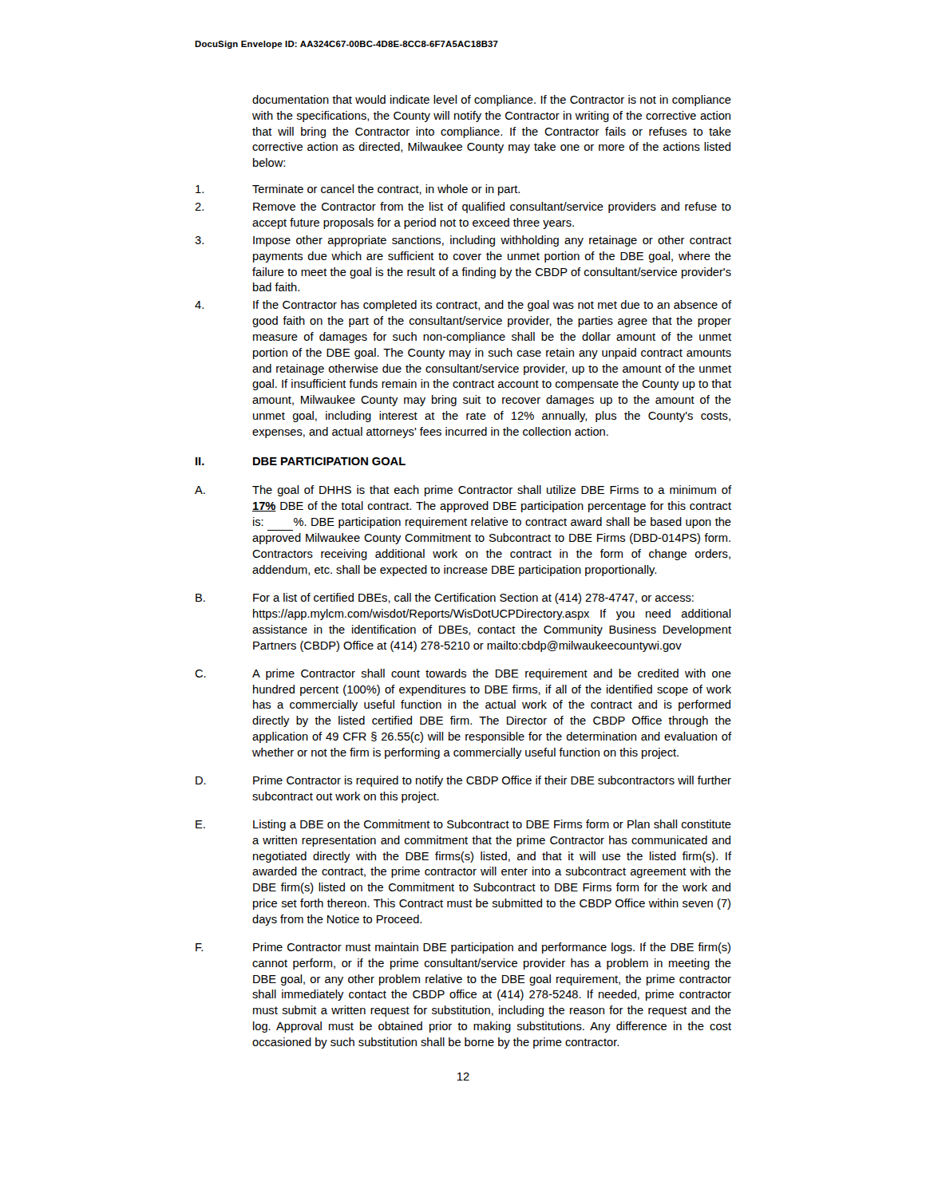DocuSign Envelope ID: AA324C67-00BC-4D8E-8CC8-6F7A5AC18B37
documentation that would indicate level of compliance. If the Contractor is not in compliance with the specifications, the County will notify the Contractor in writing of the corrective action that will bring the Contractor into compliance. If the Contractor fails or refuses to take corrective action as directed, Milwaukee County may take one or more of the actions listed below:
1. Terminate or cancel the contract, in whole or in part.
2. Remove the Contractor from the list of qualified consultant/service providers and refuse to accept future proposals for a period not to exceed three years.
3. Impose other appropriate sanctions, including withholding any retainage or other contract payments due which are sufficient to cover the unmet portion of the DBE goal, where the failure to meet the goal is the result of a finding by the CBDP of consultant/service provider's bad faith.
4. If the Contractor has completed its contract, and the goal was not met due to an absence of good faith on the part of the consultant/service provider, the parties agree that the proper measure of damages for such non-compliance shall be the dollar amount of the unmet portion of the DBE goal. The County may in such case retain any unpaid contract amounts and retainage otherwise due the consultant/service provider, up to the amount of the unmet goal. If insufficient funds remain in the contract account to compensate the County up to that amount, Milwaukee County may bring suit to recover damages up to the amount of the unmet goal, including interest at the rate of 12% annually, plus the County's costs, expenses, and actual attorneys' fees incurred in the collection action.
II. DBE PARTICIPATION GOAL
A. The goal of DHHS is that each prime Contractor shall utilize DBE Firms to a minimum of 17% DBE of the total contract. The approved DBE participation percentage for this contract is: %. DBE participation requirement relative to contract award shall be based upon the approved Milwaukee County Commitment to Subcontract to DBE Firms (DBD-014PS) form. Contractors receiving additional work on the contract in the form of change orders, addendum, etc. shall be expected to increase DBE participation proportionally.
B. For a list of certified DBEs, call the Certification Section at (414) 278-4747, or access:
https://app.mylcm.com/wisdot/Reports/WisDotUCPDirectory.aspx If you need additional assistance in the identification of DBEs, contact the Community Business Development Partners (CBDP) Office at (414) 278-5210 or mailto:cbdp@milwaukeecountywi.gov
C. A prime Contractor shall count towards the DBE requirement and be credited with one hundred percent (100%) of expenditures to DBE firms, if all of the identified scope of work has a commercially useful function in the actual work of the contract and is performed directly by the listed certified DBE firm. The Director of the CBDP Office through the application of 49 CFR § 26.55(c) will be responsible for the determination and evaluation of whether or not the firm is performing a commercially useful function on this project.
D. Prime Contractor is required to notify the CBDP Office if their DBE subcontractors will further subcontract out work on this project.
E. Listing a DBE on the Commitment to Subcontract to DBE Firms form or Plan shall constitute a written representation and commitment that the prime Contractor has communicated and negotiated directly with the DBE firms(s) listed, and that it will use the listed firm(s). If awarded the contract, the prime contractor will enter into a subcontract agreement with the DBE firm(s) listed on the Commitment to Subcontract to DBE Firms form for the work and price set forth thereon. This Contract must be submitted to the CBDP Office within seven (7) days from the Notice to Proceed.
F. Prime Contractor must maintain DBE participation and performance logs. If the DBE firm(s) cannot perform, or if the prime consultant/service provider has a problem in meeting the DBE goal, or any other problem relative to the DBE goal requirement, the prime contractor shall immediately contact the CBDP office at (414) 278-5248. If needed, prime contractor must submit a written request for substitution, including the reason for the request and the log. Approval must be obtained prior to making substitutions. Any difference in the cost occasioned by such substitution shall be borne by the prime contractor.
12